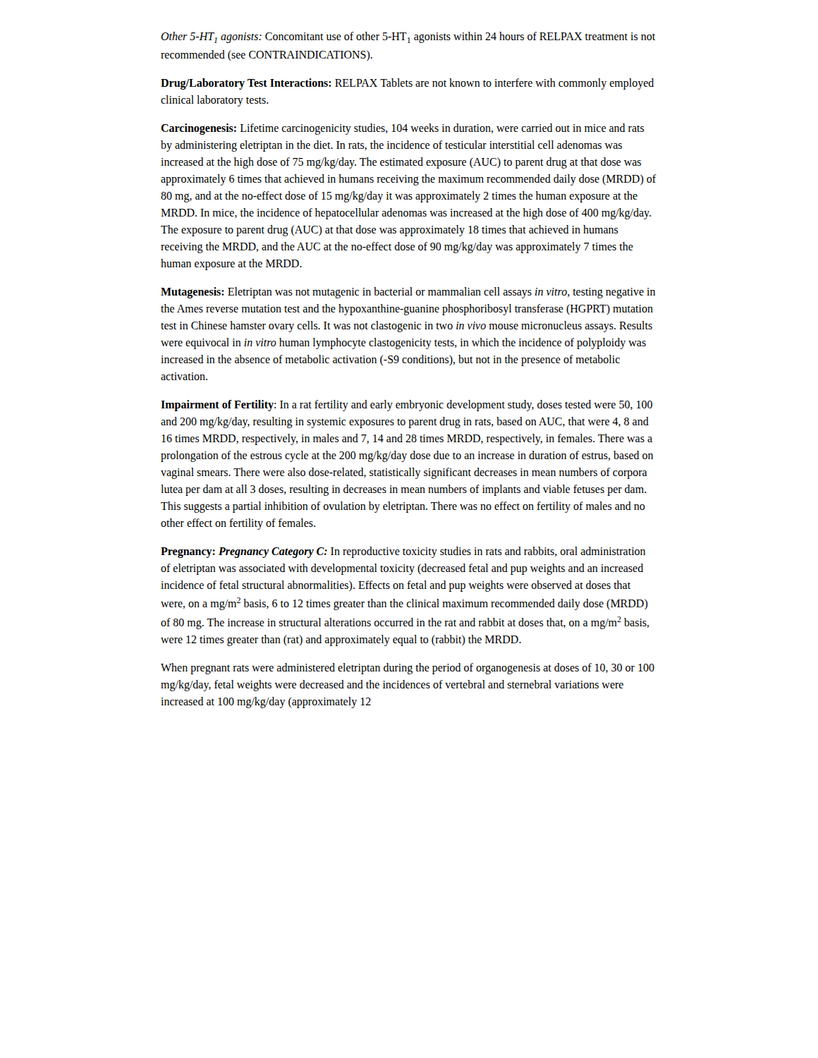Other 5-HT1 agonists: Concomitant use of other 5-HT1 agonists within 24 hours of RELPAX treatment is not recommended (see CONTRAINDICATIONS).
Drug/Laboratory Test Interactions: RELPAX Tablets are not known to interfere with commonly employed clinical laboratory tests.
Carcinogenesis: Lifetime carcinogenicity studies, 104 weeks in duration, were carried out in mice and rats by administering eletriptan in the diet. In rats, the incidence of testicular interstitial cell adenomas was increased at the high dose of 75 mg/kg/day. The estimated exposure (AUC) to parent drug at that dose was approximately 6 times that achieved in humans receiving the maximum recommended daily dose (MRDD) of 80 mg, and at the no-effect dose of 15 mg/kg/day it was approximately 2 times the human exposure at the MRDD. In mice, the incidence of hepatocellular adenomas was increased at the high dose of 400 mg/kg/day. The exposure to parent drug (AUC) at that dose was approximately 18 times that achieved in humans receiving the MRDD, and the AUC at the no-effect dose of 90 mg/kg/day was approximately 7 times the human exposure at the MRDD.
Mutagenesis: Eletriptan was not mutagenic in bacterial or mammalian cell assays in vitro, testing negative in the Ames reverse mutation test and the hypoxanthine-guanine phosphoribosyl transferase (HGPRT) mutation test in Chinese hamster ovary cells. It was not clastogenic in two in vivo mouse micronucleus assays. Results were equivocal in in vitro human lymphocyte clastogenicity tests, in which the incidence of polyploidy was increased in the absence of metabolic activation (-S9 conditions), but not in the presence of metabolic activation.
Impairment of Fertility: In a rat fertility and early embryonic development study, doses tested were 50, 100 and 200 mg/kg/day, resulting in systemic exposures to parent drug in rats, based on AUC, that were 4, 8 and 16 times MRDD, respectively, in males and 7, 14 and 28 times MRDD, respectively, in females. There was a prolongation of the estrous cycle at the 200 mg/kg/day dose due to an increase in duration of estrus, based on vaginal smears. There were also dose-related, statistically significant decreases in mean numbers of corpora lutea per dam at all 3 doses, resulting in decreases in mean numbers of implants and viable fetuses per dam. This suggests a partial inhibition of ovulation by eletriptan. There was no effect on fertility of males and no other effect on fertility of females.
Pregnancy: Pregnancy Category C: In reproductive toxicity studies in rats and rabbits, oral administration of eletriptan was associated with developmental toxicity (decreased fetal and pup weights and an increased incidence of fetal structural abnormalities). Effects on fetal and pup weights were observed at doses that were, on a mg/m2 basis, 6 to 12 times greater than the clinical maximum recommended daily dose (MRDD) of 80 mg. The increase in structural alterations occurred in the rat and rabbit at doses that, on a mg/m2 basis, were 12 times greater than (rat) and approximately equal to (rabbit) the MRDD.
When pregnant rats were administered eletriptan during the period of organogenesis at doses of 10, 30 or 100 mg/kg/day, fetal weights were decreased and the incidences of vertebral and sternebral variations were increased at 100 mg/kg/day (approximately 12